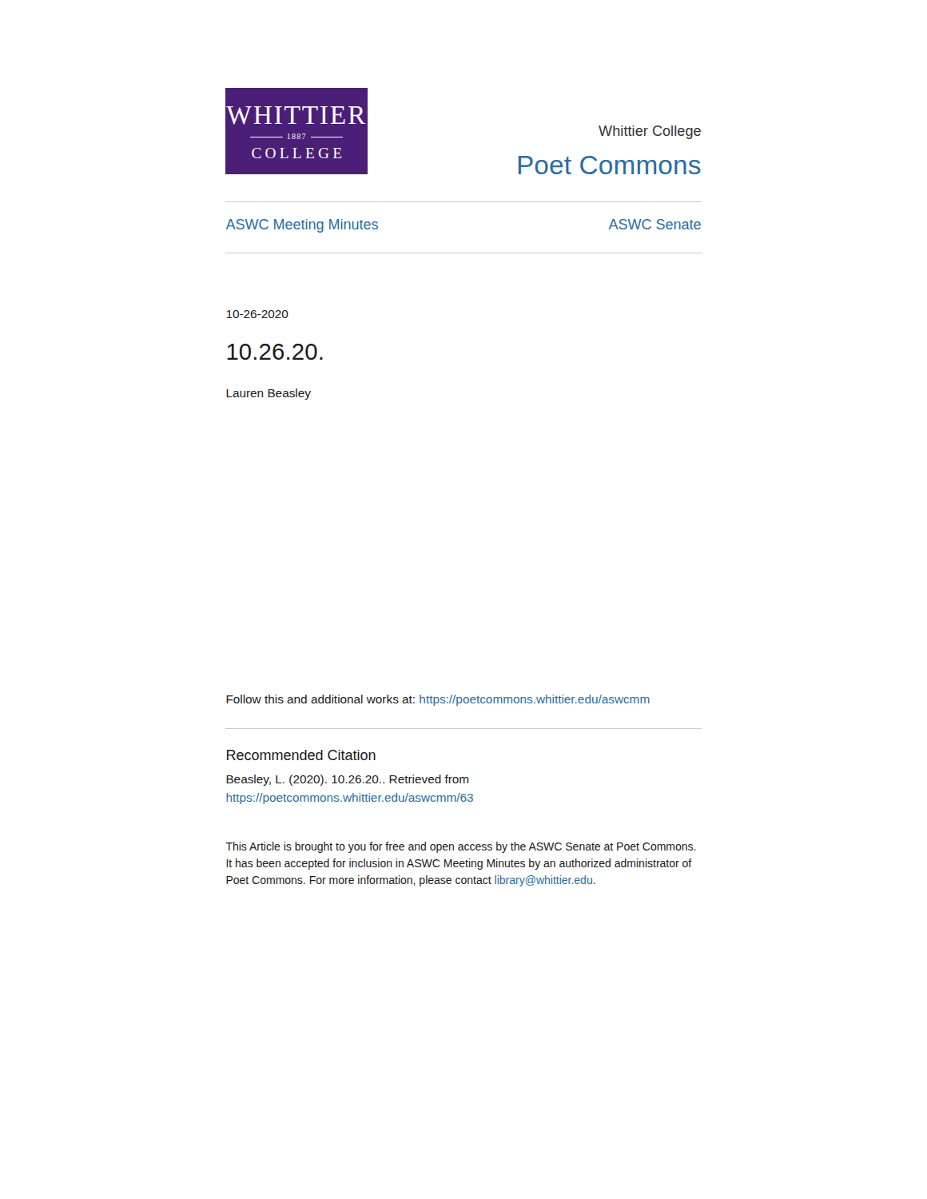WHITTIER
1887
COLLEGE
Whittier College
Poet Commons
ASWC Meeting Minutes
ASWC Senate
10-26-2020
10.26.20.
Lauren Beasley
Follow this and additional works at: https://poetcommons.whittier.edu/aswcmm
Recommended Citation
Beasley, L. (2020). 10.26.20.. Retrieved from https://poetcommons.whittier.edu/aswcmm/63
This Article is brought to you for free and open access by the ASWC Senate at Poet Commons. It has been accepted for inclusion in ASWC Meeting Minutes by an authorized administrator of Poet Commons. For more information, please contact library@whittier.edu.